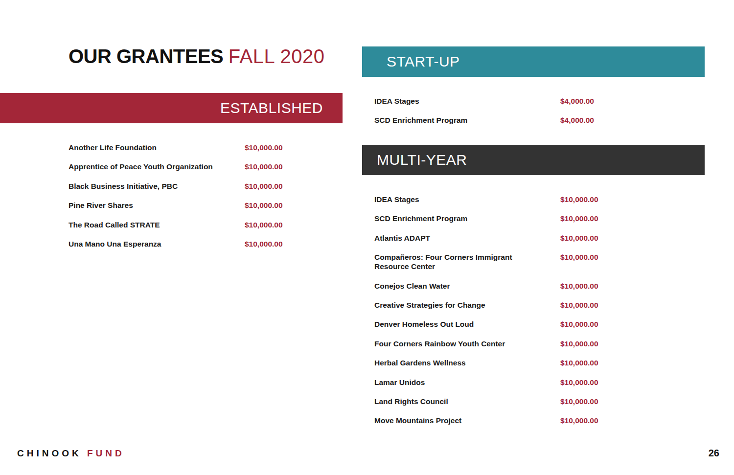OUR GRANTEES FALL 2020
ESTABLISHED
| Another Life Foundation | $10,000.00 |
| Apprentice of Peace Youth Organization | $10,000.00 |
| Black Business Initiative, PBC | $10,000.00 |
| Pine River Shares | $10,000.00 |
| The Road Called STRATE | $10,000.00 |
| Una Mano Una Esperanza | $10,000.00 |
START-UP
| IDEA Stages | $4,000.00 |
| SCD Enrichment Program | $4,000.00 |
MULTI-YEAR
| IDEA Stages | $10,000.00 |
| SCD Enrichment Program | $10,000.00 |
| Atlantis ADAPT | $10,000.00 |
| Compañeros: Four Corners Immigrant Resource Center | $10,000.00 |
| Conejos Clean Water | $10,000.00 |
| Creative Strategies for Change | $10,000.00 |
| Denver Homeless Out Loud | $10,000.00 |
| Four Corners Rainbow Youth Center | $10,000.00 |
| Herbal Gardens Wellness | $10,000.00 |
| Lamar Unidos | $10,000.00 |
| Land Rights Council | $10,000.00 |
| Move Mountains Project | $10,000.00 |
CHINOOK FUND
26